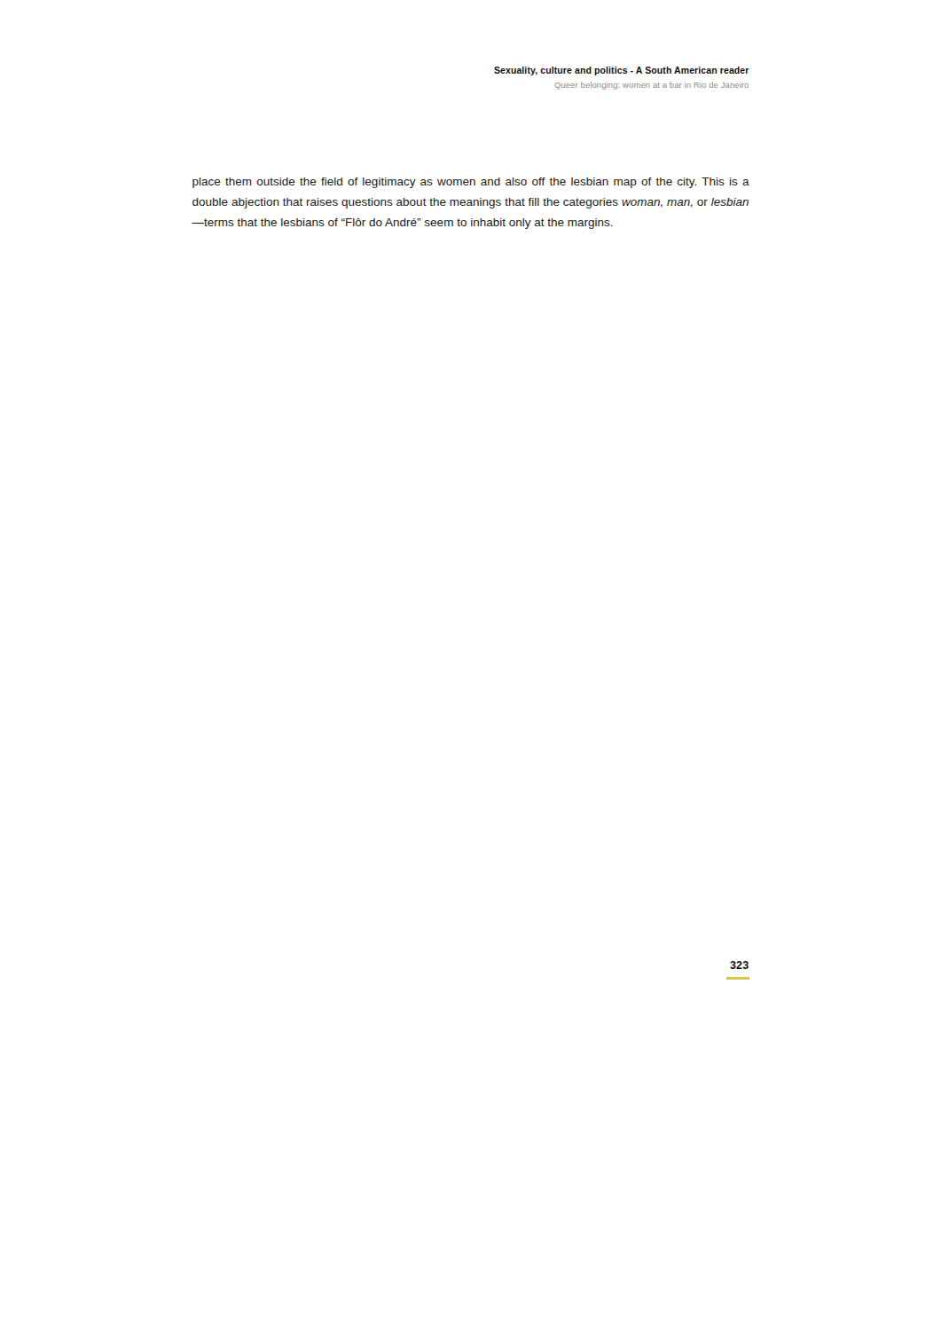Sexuality, culture and politics - A South American reader
Queer belonging: women at a bar in Rio de Janeiro
place them outside the field of legitimacy as women and also off the lesbian map of the city. This is a double abjection that raises questions about the meanings that fill the categories woman, man, or lesbian—terms that the lesbians of “Flôr do André” seem to inhabit only at the margins.
323